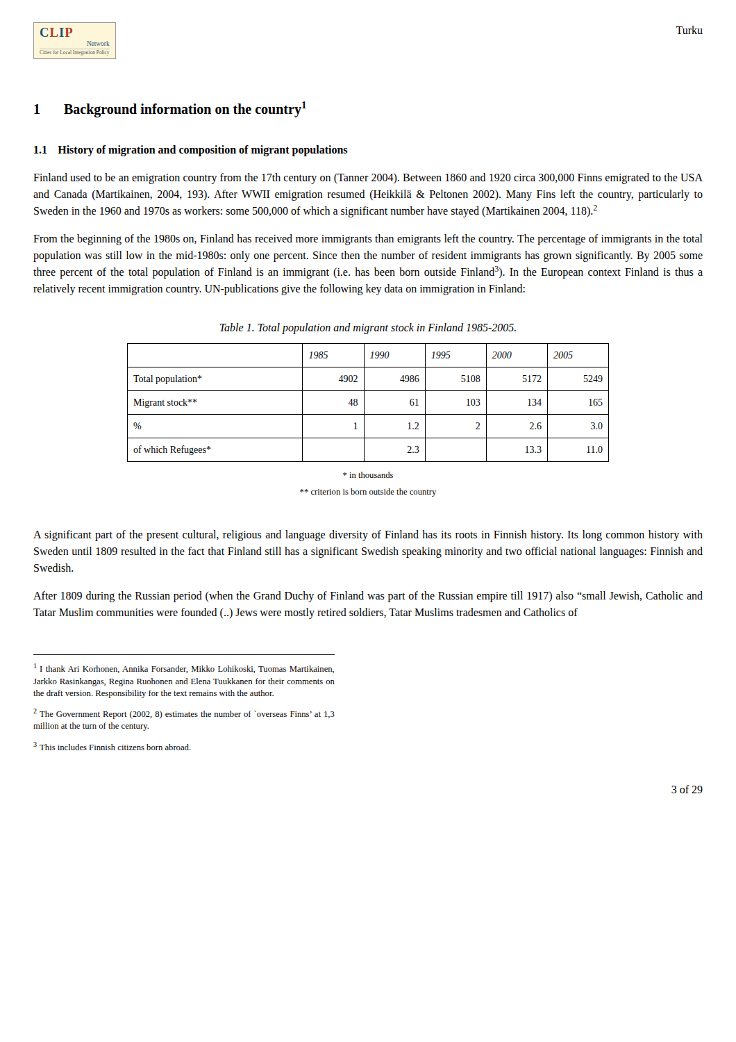CLIP
Network
Cities for Local Integration Policy
Turku
1 Background information on the country1
1.1 History of migration and composition of migrant populations
Finland used to be an emigration country from the 17th century on (Tanner 2004). Between 1860 and 1920 circa 300,000 Finns emigrated to the USA and Canada (Martikainen, 2004, 193). After WWII emigration resumed (Heikkilä & Peltonen 2002). Many Fins left the country, particularly to Sweden in the 1960 and 1970s as workers: some 500,000 of which a significant number have stayed (Martikainen 2004, 118).2
From the beginning of the 1980s on, Finland has received more immigrants than emigrants left the country. The percentage of immigrants in the total population was still low in the mid-1980s: only one percent. Since then the number of resident immigrants has grown significantly. By 2005 some three percent of the total population of Finland is an immigrant (i.e. has been born outside Finland3). In the European context Finland is thus a relatively recent immigration country. UN-publications give the following key data on immigration in Finland:
Table 1. Total population and migrant stock in Finland 1985-2005.
| | 1985 | 1990 | 1995 | 2000 | 2005 |
| --- | --- | --- | --- | --- | --- |
| Total population* | 4902 | 4986 | 5108 | 5172 | 5249 |
| Migrant stock** | 48 | 61 | 103 | 134 | 165 |
| % | 1 | 1.2 | 2 | 2.6 | 3.0 |
| of which Refugees* | | 2.3 | | 13.3 | 11.0 |
* in thousands
** criterion is born outside the country
A significant part of the present cultural, religious and language diversity of Finland has its roots in Finnish history. Its long common history with Sweden until 1809 resulted in the fact that Finland still has a significant Swedish speaking minority and two official national languages: Finnish and Swedish.
After 1809 during the Russian period (when the Grand Duchy of Finland was part of the Russian empire till 1917) also “small Jewish, Catholic and Tatar Muslim communities were founded (..) Jews were mostly retired soldiers, Tatar Muslims tradesmen and Catholics of
1 I thank Ari Korhonen, Annika Forsander, Mikko Lohikoski, Tuomas Martikainen, Jarkko Rasinkangas, Regina Ruohonen and Elena Tuukkanen for their comments on the draft version. Responsibility for the text remains with the author.
2 The Government Report (2002, 8) estimates the number of `overseas Finns’ at 1,3 million at the turn of the century.
3 This includes Finnish citizens born abroad.
3 of 29